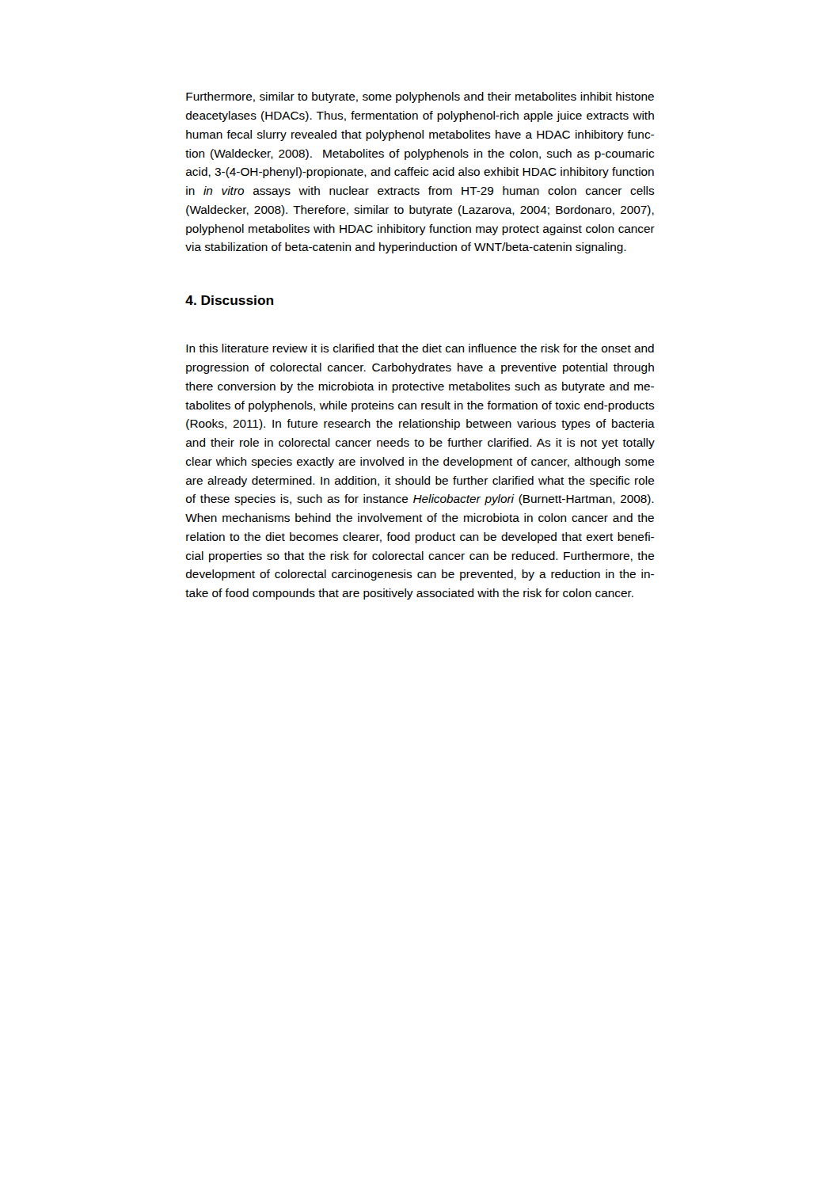Furthermore, similar to butyrate, some polyphenols and their metabolites inhibit histone deacetylases (HDACs). Thus, fermentation of polyphenol-rich apple juice extracts with human fecal slurry revealed that polyphenol metabolites have a HDAC inhibitory function (Waldecker, 2008). Metabolites of polyphenols in the colon, such as p-coumaric acid, 3-(4-OH-phenyl)-propionate, and caffeic acid also exhibit HDAC inhibitory function in in vitro assays with nuclear extracts from HT-29 human colon cancer cells (Waldecker, 2008). Therefore, similar to butyrate (Lazarova, 2004; Bordonaro, 2007), polyphenol metabolites with HDAC inhibitory function may protect against colon cancer via stabilization of beta-catenin and hyperinduction of WNT/beta-catenin signaling.
4. Discussion
In this literature review it is clarified that the diet can influence the risk for the onset and progression of colorectal cancer. Carbohydrates have a preventive potential through there conversion by the microbiota in protective metabolites such as butyrate and metabolites of polyphenols, while proteins can result in the formation of toxic end-products (Rooks, 2011). In future research the relationship between various types of bacteria and their role in colorectal cancer needs to be further clarified. As it is not yet totally clear which species exactly are involved in the development of cancer, although some are already determined. In addition, it should be further clarified what the specific role of these species is, such as for instance Helicobacter pylori (Burnett-Hartman, 2008). When mechanisms behind the involvement of the microbiota in colon cancer and the relation to the diet becomes clearer, food product can be developed that exert beneficial properties so that the risk for colorectal cancer can be reduced. Furthermore, the development of colorectal carcinogenesis can be prevented, by a reduction in the intake of food compounds that are positively associated with the risk for colon cancer.